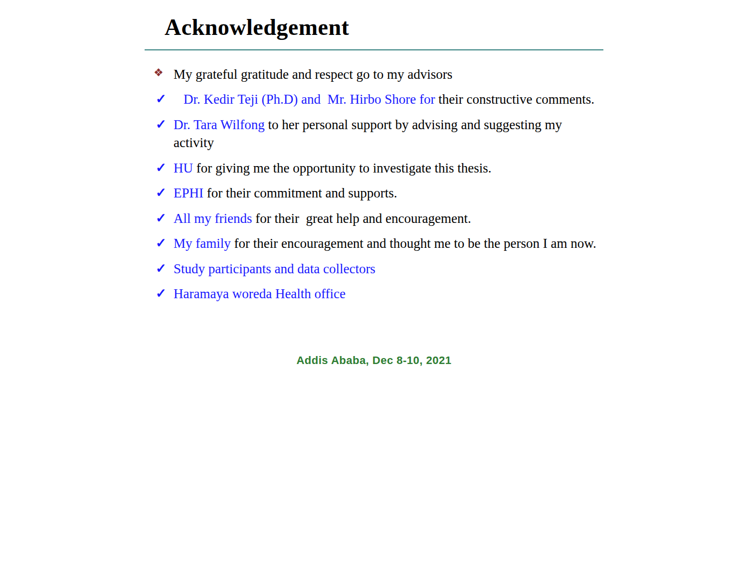Acknowledgement
My grateful gratitude and respect go to my advisors
Dr. Kedir Teji (Ph.D) and Mr. Hirbo Shore for their constructive comments.
Dr. Tara Wilfong to her personal support by advising and suggesting my activity
HU for giving me the opportunity to investigate this thesis.
EPHI for their commitment and supports.
All my friends for their great help and encouragement.
My family for their encouragement and thought me to be the person I am now.
Study participants and data collectors
Haramaya woreda Health office
Addis Ababa, Dec 8-10, 2021